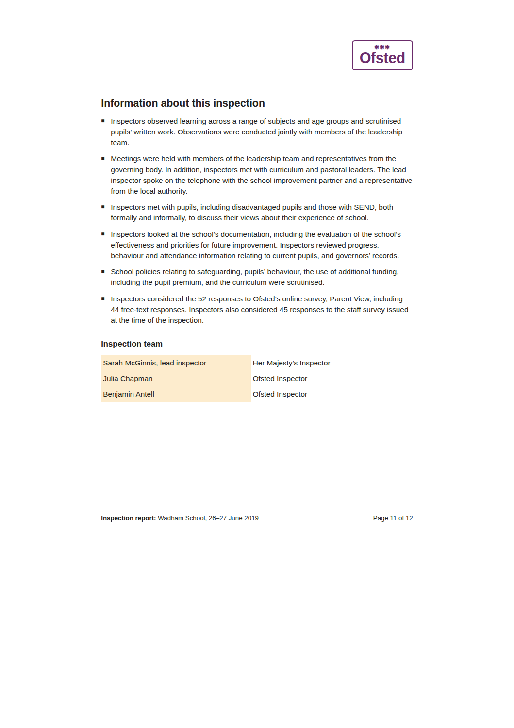✱✱✱
Ofsted
Information about this inspection
Inspectors observed learning across a range of subjects and age groups and scrutinised pupils’ written work. Observations were conducted jointly with members of the leadership team.
Meetings were held with members of the leadership team and representatives from the governing body. In addition, inspectors met with curriculum and pastoral leaders. The lead inspector spoke on the telephone with the school improvement partner and a representative from the local authority.
Inspectors met with pupils, including disadvantaged pupils and those with SEND, both formally and informally, to discuss their views about their experience of school.
Inspectors looked at the school’s documentation, including the evaluation of the school’s effectiveness and priorities for future improvement. Inspectors reviewed progress, behaviour and attendance information relating to current pupils, and governors’ records.
School policies relating to safeguarding, pupils’ behaviour, the use of additional funding, including the pupil premium, and the curriculum were scrutinised.
Inspectors considered the 52 responses to Ofsted’s online survey, Parent View, including 44 free-text responses. Inspectors also considered 45 responses to the staff survey issued at the time of the inspection.
Inspection team
| Sarah McGinnis, lead inspector | Her Majesty’s Inspector |
| Julia Chapman | Ofsted Inspector |
| Benjamin Antell | Ofsted Inspector |
Inspection report: Wadham School, 26–27 June 2019
Page 11 of 12